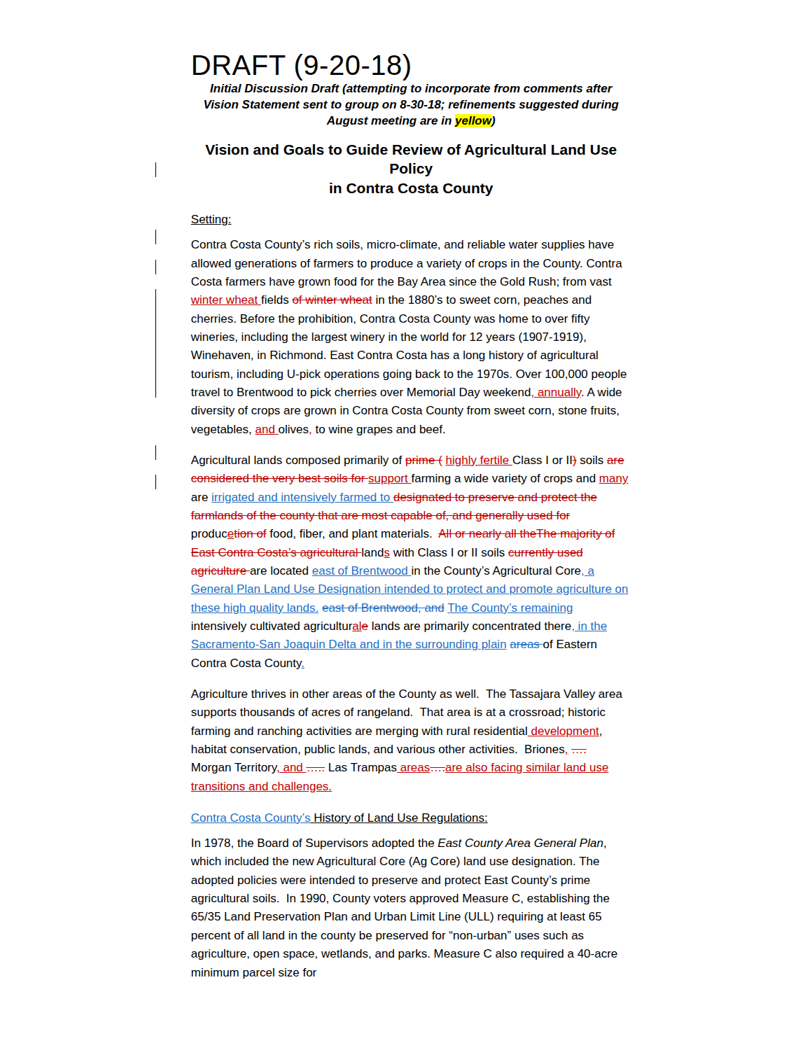DRAFT (9-20-18)
Initial Discussion Draft (attempting to incorporate from comments after Vision Statement sent to group on 8-30-18; refinements suggested during August meeting are in yellow)
Vision and Goals to Guide Review of Agricultural Land Use Policy
in Contra Costa County
Setting:
Contra Costa County’s rich soils, micro-climate, and reliable water supplies have allowed generations of farmers to produce a variety of crops in the County. Contra Costa farmers have grown food for the Bay Area since the Gold Rush; from vast winter wheat fields of winter wheat in the 1880’s to sweet corn, peaches and cherries. Before the prohibition, Contra Costa County was home to over fifty wineries, including the largest winery in the world for 12 years (1907-1919), Winehaven, in Richmond. East Contra Costa has a long history of agricultural tourism, including U-pick operations going back to the 1970s. Over 100,000 people travel to Brentwood to pick cherries over Memorial Day weekend, annually. A wide diversity of crops are grown in Contra Costa County from sweet corn, stone fruits, vegetables, and olives, to wine grapes and beef.
Agricultural lands composed primarily of prime ( highly fertile Class I or II) soils are considered the very best soils for support farming a wide variety of crops and many are irrigated and intensively farmed to designated to preserve and protect the farmlands of the county that are most capable of, and generally used for producetion of food, fiber, and plant materials. All or nearly all the The majority of East Contra Costa’s agricultural lands with Class I or II soils currently used agriculture are located east of Brentwood in the County’s Agricultural Core, a General Plan Land Use Designation intended to protect and promote agriculture on these high quality lands. east of Brentwood, and The County’s remaining intensively cultivated agricultural e lands are primarily concentrated there, in the Sacramento-San Joaquin Delta and in the surrounding plain areas of Eastern Contra Costa County.
Agriculture thrives in other areas of the County as well. The Tassajara Valley area supports thousands of acres of rangeland. That area is at a crossroad; historic farming and ranching activities are merging with rural residential development, habitat conservation, public lands, and various other activities. Briones, …. Morgan Territory, and ….. Las Trampas areas…. are also facing similar land use transitions and challenges.
Contra Costa County’s History of Land Use Regulations:
In 1978, the Board of Supervisors adopted the East County Area General Plan, which included the new Agricultural Core (Ag Core) land use designation. The adopted policies were intended to preserve and protect East County’s prime agricultural soils. In 1990, County voters approved Measure C, establishing the 65/35 Land Preservation Plan and Urban Limit Line (ULL) requiring at least 65 percent of all land in the county be preserved for “non-urban” uses such as agriculture, open space, wetlands, and parks. Measure C also required a 40-acre minimum parcel size for